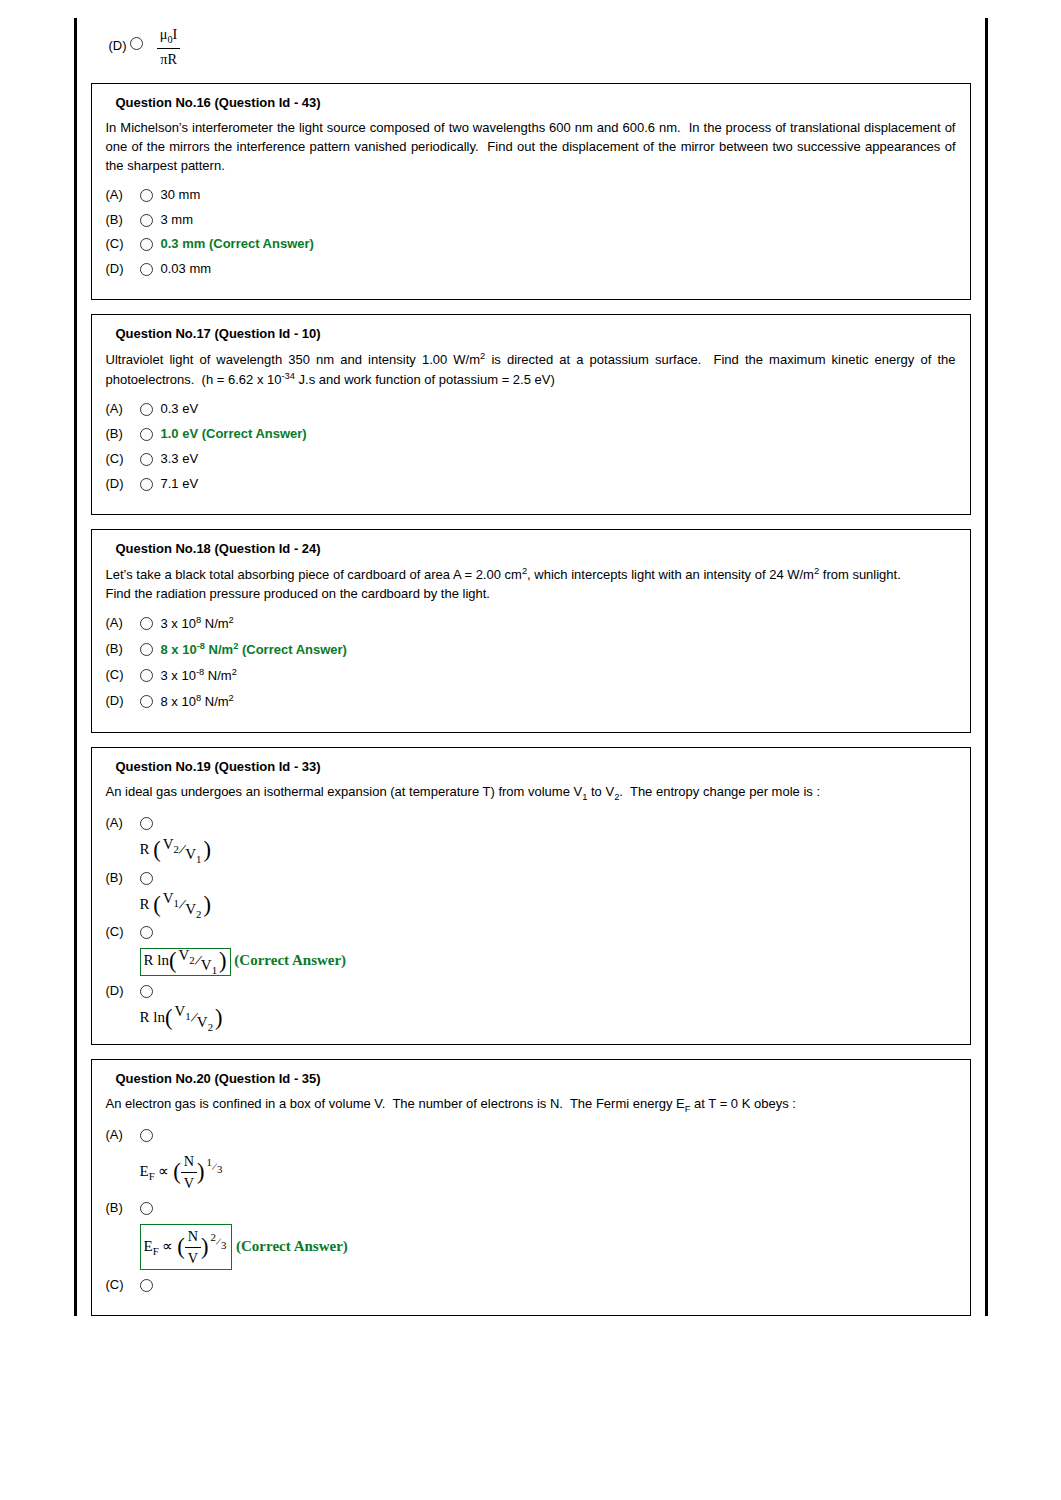(D) μ0I πR
Question No.16 (Question Id - 43)
In Michelson’s interferometer the light source composed of two wavelengths 600 nm and 600.6 nm. In the process of translational displacement of one of the mirrors the interference pattern vanished periodically. Find out the displacement of the mirror between two successive appearances of the sharpest pattern.
(A) 30 mm
(B) 3 mm
(C) 0.3 mm (Correct Answer)
(D) 0.03 mm
Question No.17 (Question Id - 10)
Ultraviolet light of wavelength 350 nm and intensity 1.00 W/m2 is directed at a potassium surface. Find the maximum kinetic energy of the photoelectrons. (h = 6.62 x 10-34 J.s and work function of potassium = 2.5 eV)
(A) 0.3 eV
(B) 1.0 eV (Correct Answer)
(C) 3.3 eV
(D) 7.1 eV
Question No.18 (Question Id - 24)
Let’s take a black total absorbing piece of cardboard of area A = 2.00 cm2, which intercepts light with an intensity of 24 W/m2 from sunlight.
Find the radiation pressure produced on the cardboard by the light.
(A) 3 x 108 N/m2
(B) 8 x 10-8 N/m2 (Correct Answer)
(C) 3 x 10-8 N/m2
(D) 8 x 108 N/m2
Question No.19 (Question Id - 33)
An ideal gas undergoes an isothermal expansion (at temperature T) from volume V1 to V2. The entropy change per mole is :
(A)
R (V2/V1)
(B)
R (V1/V2)
(C)
R ln(V2/V1) (Correct Answer)
(D)
R ln(V1/V2)
Question No.20 (Question Id - 35)
An electron gas is confined in a box of volume V. The number of electrons is N. The Fermi energy EF at T = 0 K obeys :
(A)
EF ∝ (NV)1/3
(B)
EF ∝ (NV)2/3 (Correct Answer)
(C)